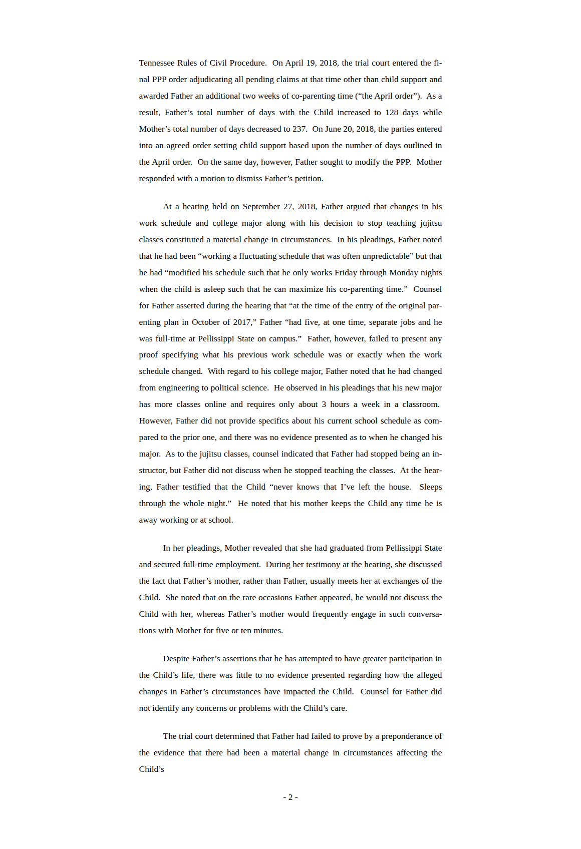Tennessee Rules of Civil Procedure. On April 19, 2018, the trial court entered the final PPP order adjudicating all pending claims at that time other than child support and awarded Father an additional two weeks of co-parenting time (“the April order”). As a result, Father’s total number of days with the Child increased to 128 days while Mother’s total number of days decreased to 237. On June 20, 2018, the parties entered into an agreed order setting child support based upon the number of days outlined in the April order. On the same day, however, Father sought to modify the PPP. Mother responded with a motion to dismiss Father’s petition.
At a hearing held on September 27, 2018, Father argued that changes in his work schedule and college major along with his decision to stop teaching jujitsu classes constituted a material change in circumstances. In his pleadings, Father noted that he had been “working a fluctuating schedule that was often unpredictable” but that he had “modified his schedule such that he only works Friday through Monday nights when the child is asleep such that he can maximize his co-parenting time.” Counsel for Father asserted during the hearing that “at the time of the entry of the original parenting plan in October of 2017,” Father “had five, at one time, separate jobs and he was full-time at Pellissippi State on campus.” Father, however, failed to present any proof specifying what his previous work schedule was or exactly when the work schedule changed. With regard to his college major, Father noted that he had changed from engineering to political science. He observed in his pleadings that his new major has more classes online and requires only about 3 hours a week in a classroom. However, Father did not provide specifics about his current school schedule as compared to the prior one, and there was no evidence presented as to when he changed his major. As to the jujitsu classes, counsel indicated that Father had stopped being an instructor, but Father did not discuss when he stopped teaching the classes. At the hearing, Father testified that the Child “never knows that I’ve left the house. Sleeps through the whole night.” He noted that his mother keeps the Child any time he is away working or at school.
In her pleadings, Mother revealed that she had graduated from Pellissippi State and secured full-time employment. During her testimony at the hearing, she discussed the fact that Father’s mother, rather than Father, usually meets her at exchanges of the Child. She noted that on the rare occasions Father appeared, he would not discuss the Child with her, whereas Father’s mother would frequently engage in such conversations with Mother for five or ten minutes.
Despite Father’s assertions that he has attempted to have greater participation in the Child’s life, there was little to no evidence presented regarding how the alleged changes in Father’s circumstances have impacted the Child. Counsel for Father did not identify any concerns or problems with the Child’s care.
The trial court determined that Father had failed to prove by a preponderance of the evidence that there had been a material change in circumstances affecting the Child’s
- 2 -